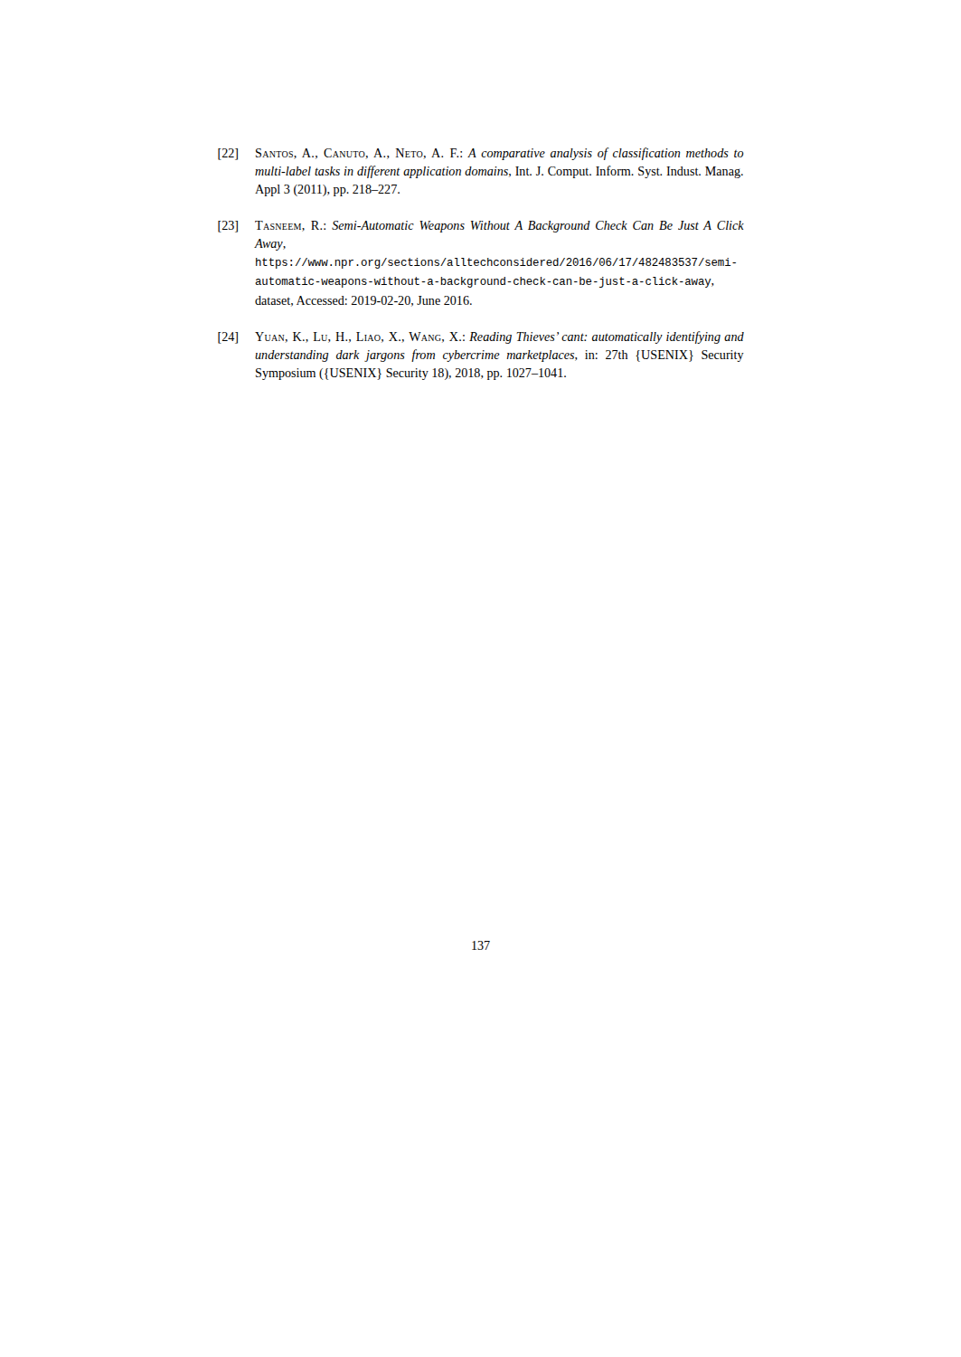[22] Santos, A., Canuto, A., Neto, A. F.: A comparative analysis of classification methods to multi-label tasks in different application domains, Int. J. Comput. Inform. Syst. Indust. Manag. Appl 3 (2011), pp. 218–227.
[23] Tasneem, R.: Semi-Automatic Weapons Without A Background Check Can Be Just A Click Away,
https://www.npr.org/sections/alltechconsidered/2016/06/17/482483537/semi-automatic-weapons-without-a-background-check-can-be-just-a-click-away, dataset, Accessed: 2019-02-20, June 2016.
[24] Yuan, K., Lu, H., Liao, X., Wang, X.: Reading Thieves’ cant: automatically identifying and understanding dark jargons from cybercrime marketplaces, in: 27th {USENIX} Security Symposium ({USENIX} Security 18), 2018, pp. 1027–1041.
137